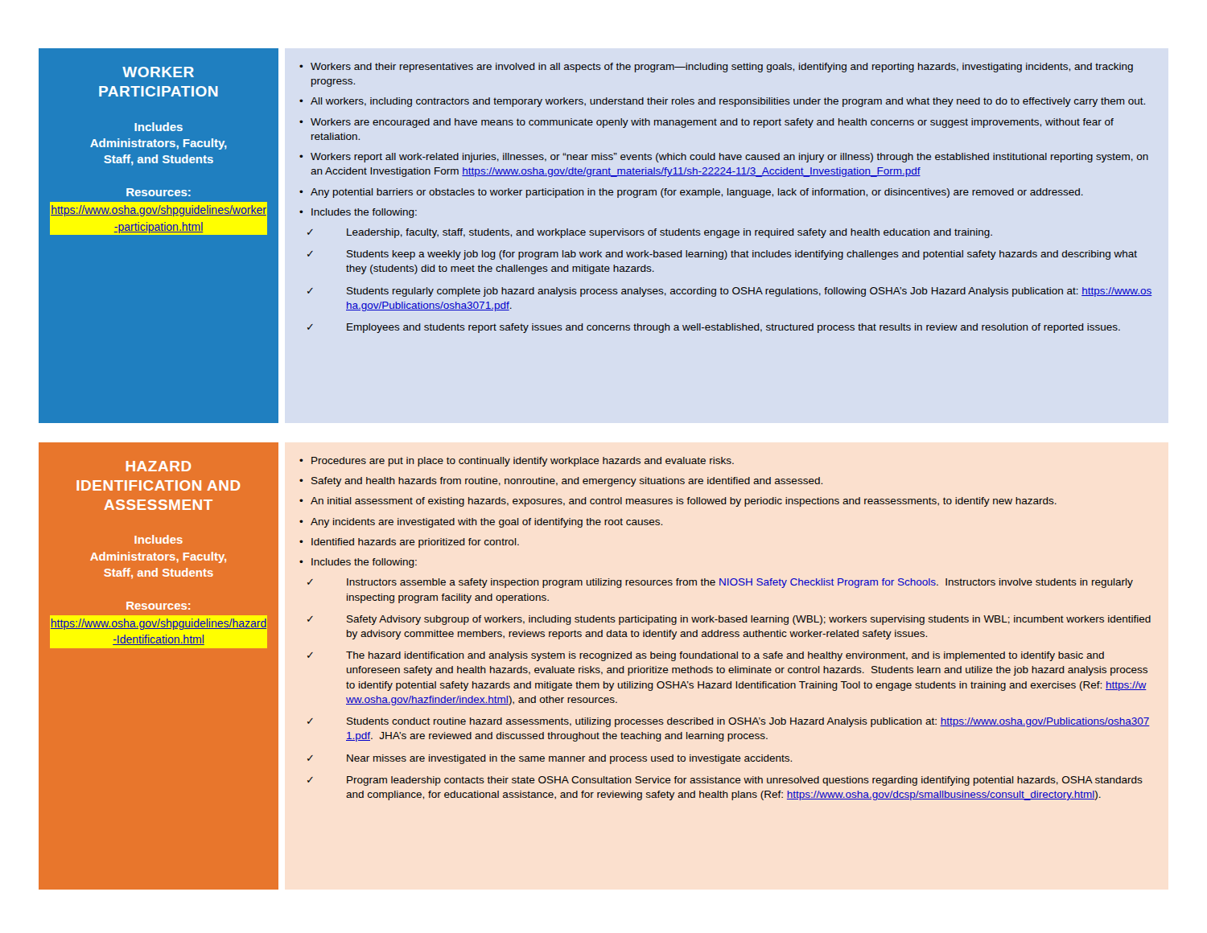| WORKER PARTICIPATION Includes Administrators, Faculty, Staff, and Students Resources: https://www.osha.gov/shpguidelines/worker-participation.html | Workers and their representatives are involved in all aspects of the program—including setting goals, identifying and reporting hazards, investigating incidents, and tracking progress. All workers, including contractors and temporary workers, understand their roles and responsibilities under the program and what they need to do to effectively carry them out. Workers are encouraged and have means to communicate openly with management and to report safety and health concerns or suggest improvements, without fear of retaliation. Workers report all work-related injuries, illnesses, or “near miss” events (which could have caused an injury or illness) through the established institutional reporting system, on an Accident Investigation Form https://www.osha.gov/dte/grant_materials/fy11/sh-22224-11/3_Accident_Investigation_Form.pdf Any potential barriers or obstacles to worker participation in the program (for example, language, lack of information, or disincentives) are removed or addressed. Includes the following: Leadership, faculty, staff, students, and workplace supervisors of students engage in required safety and health education and training. Students keep a weekly job log (for program lab work and work-based learning) that includes identifying challenges and potential safety hazards and describing what they (students) did to meet the challenges and mitigate hazards. Students regularly complete job hazard analysis process analyses, according to OSHA regulations, following OSHA’s Job Hazard Analysis publication at: https://www.osha.gov/Publications/osha3071.pdf . Employees and students report safety issues and concerns through a well-established, structured process that results in review and resolution of reported issues. |
| HAZARD IDENTIFICATION AND ASSESSMENT Includes Administrators, Faculty, Staff, and Students Resources: https://www.osha.gov/shpguidelines/hazard-Identification.html | Procedures are put in place to continually identify workplace hazards and evaluate risks. Safety and health hazards from routine, nonroutine, and emergency situations are identified and assessed. An initial assessment of existing hazards, exposures, and control measures is followed by periodic inspections and reassessments, to identify new hazards. Any incidents are investigated with the goal of identifying the root causes. Identified hazards are prioritized for control. Includes the following: Instructors assemble a safety inspection program utilizing resources from the NIOSH Safety Checklist Program for Schools . Instructors involve students in regularly inspecting program facility and operations. Safety Advisory subgroup of workers, including students participating in work-based learning (WBL); workers supervising students in WBL; incumbent workers identified by advisory committee members, reviews reports and data to identify and address authentic worker-related safety issues. The hazard identification and analysis system is recognized as being foundational to a safe and healthy environment, and is implemented to identify basic and unforeseen safety and health hazards, evaluate risks, and prioritize methods to eliminate or control hazards. Students learn and utilize the job hazard analysis process to identify potential safety hazards and mitigate them by utilizing OSHA’s Hazard Identification Training Tool to engage students in training and exercises (Ref: https://www.osha.gov/hazfinder/index.html ), and other resources. Students conduct routine hazard assessments, utilizing processes described in OSHA’s Job Hazard Analysis publication at: https://www.osha.gov/Publications/osha3071.pdf . JHA’s are reviewed and discussed throughout the teaching and learning process. Near misses are investigated in the same manner and process used to investigate accidents. Program leadership contacts their state OSHA Consultation Service for assistance with unresolved questions regarding identifying potential hazards, OSHA standards and compliance, for educational assistance, and for reviewing safety and health plans (Ref: https://www.osha.gov/dcsp/smallbusiness/consult_directory.html ). |